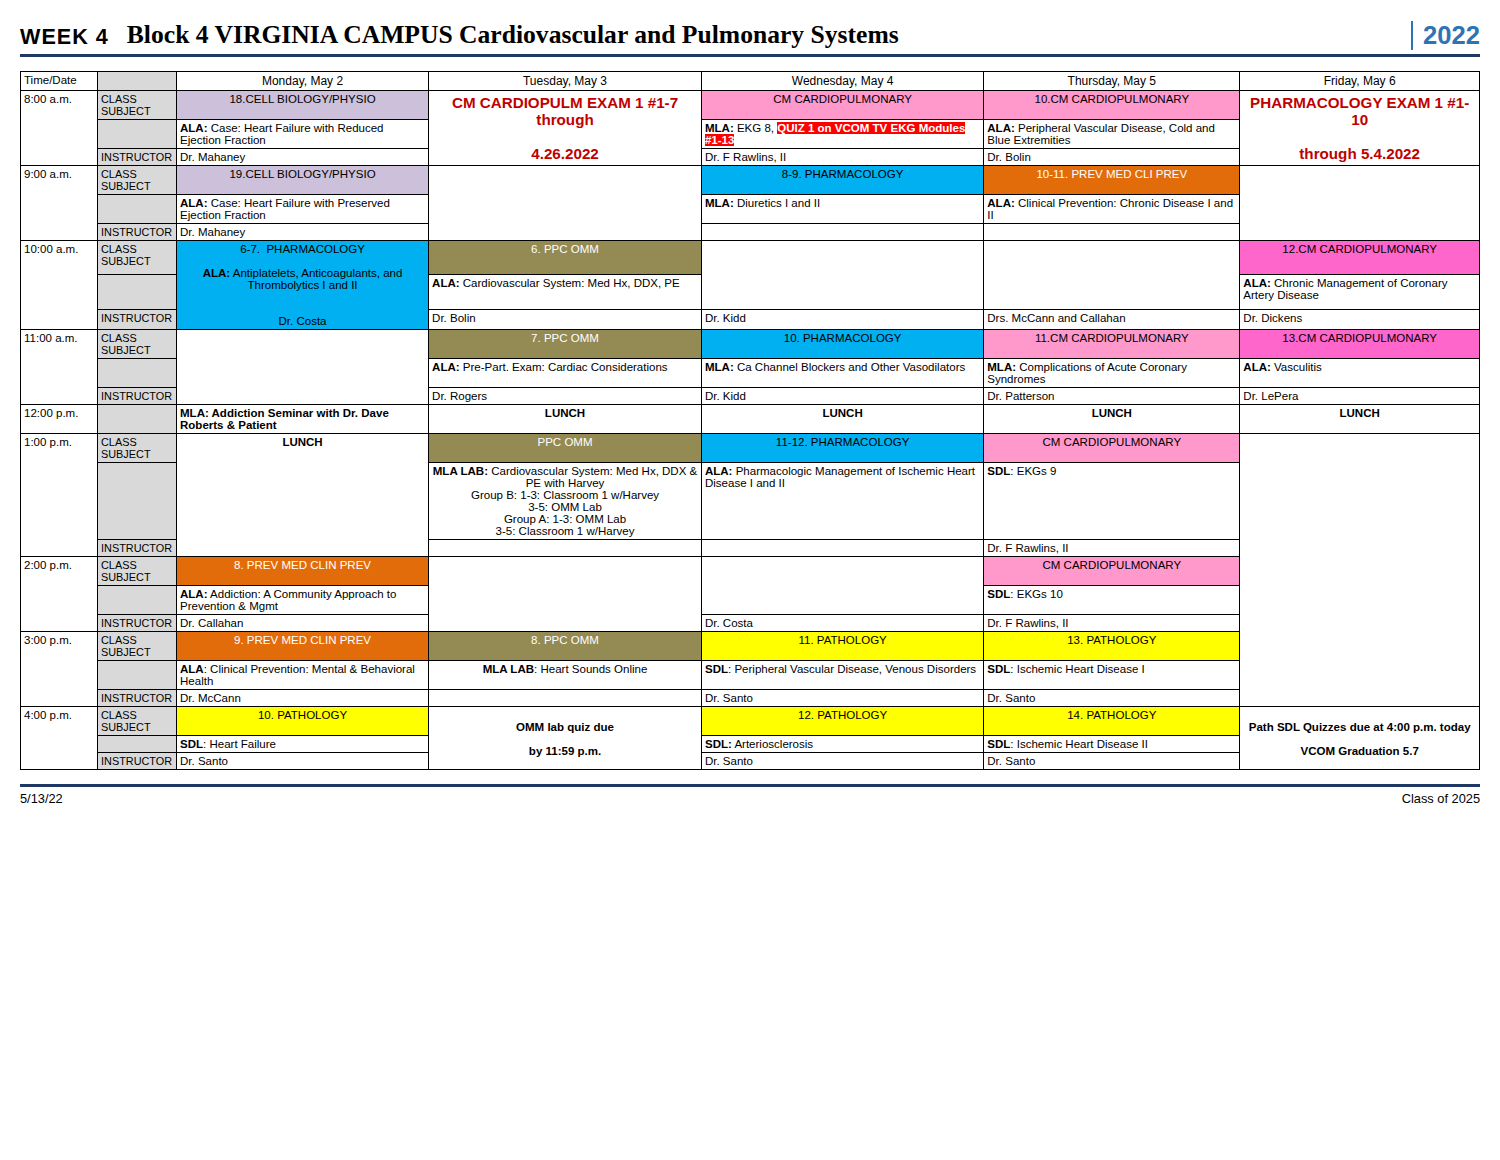WEEK 4
Block 4 VIRGINIA CAMPUS Cardiovascular and Pulmonary Systems
2022
| Time/Date | | Monday, May 2 | Tuesday, May 3 | Wednesday, May 4 | Thursday, May 5 | Friday, May 6 |
| --- | --- | --- | --- | --- | --- | --- |
| 8:00 a.m. | CLASS SUBJECT | 18.CELL BIOLOGY/PHYSIO | CM CARDIOPULM EXAM 1 #1-7 through 4.26.2022 | CM CARDIOPULMONARY | 10.CM CARDIOPULMONARY | PHARMACOLOGY EXAM 1 #1-10 through 5.4.2022 |
| | ALA: Case: Heart Failure with Reduced Ejection Fraction | MLA: EKG 8, QUIZ 1 on VCOM TV EKG Modules #1-13 | ALA: Peripheral Vascular Disease, Cold and Blue Extremities |
| INSTRUCTOR | Dr. Mahaney | Dr. F Rawlins, II | Dr. Bolin |
| 9:00 a.m. | CLASS SUBJECT | 19.CELL BIOLOGY/PHYSIO | | 8-9. PHARMACOLOGY | 10-11. PREV MED CLI PREV | |
| | ALA: Case: Heart Failure with Preserved Ejection Fraction | MLA: Diuretics I and II | ALA: Clinical Prevention: Chronic Disease I and II |
| INSTRUCTOR | Dr. Mahaney | | |
| 10:00 a.m. | CLASS SUBJECT | 6-7. PHARMACOLOGY ALA: Antiplatelets, Anticoagulants, and Thrombolytics I and II Dr. Costa | 6. PPC OMM | | | 12.CM CARDIOPULMONARY |
| | ALA: Cardiovascular System: Med Hx, DDX, PE | ALA: Chronic Management of Coronary Artery Disease |
| INSTRUCTOR | Dr. Bolin | Dr. Kidd | Drs. McCann and Callahan | Dr. Dickens |
| 11:00 a.m. | CLASS SUBJECT | | 7. PPC OMM | 10. PHARMACOLOGY | 11.CM CARDIOPULMONARY | 13.CM CARDIOPULMONARY |
| | ALA: Pre-Part. Exam: Cardiac Considerations | MLA: Ca Channel Blockers and Other Vasodilators | MLA: Complications of Acute Coronary Syndromes | ALA: Vasculitis |
| INSTRUCTOR | Dr. Rogers | Dr. Kidd | Dr. Patterson | Dr. LePera |
| 12:00 p.m. | | MLA: Addiction Seminar with Dr. Dave Roberts & Patient | LUNCH | LUNCH | LUNCH | LUNCH |
| 1:00 p.m. | CLASS SUBJECT | LUNCH | PPC OMM | 11-12. PHARMACOLOGY | CM CARDIOPULMONARY | |
| | MLA LAB: Cardiovascular System: Med Hx, DDX & PE with Harvey Group B: 1-3: Classroom 1 w/Harvey 3-5: OMM Lab Group A: 1-3: OMM Lab 3-5: Classroom 1 w/Harvey | ALA: Pharmacologic Management of Ischemic Heart Disease I and II | SDL : EKGs 9 |
| INSTRUCTOR | | | Dr. F Rawlins, II |
| 2:00 p.m. | CLASS SUBJECT | 8. PREV MED CLIN PREV | | | CM CARDIOPULMONARY |
| | ALA: Addiction: A Community Approach to Prevention & Mgmt | SDL : EKGs 10 |
| INSTRUCTOR | Dr. Callahan | Dr. Costa | Dr. F Rawlins, II |
| 3:00 p.m. | CLASS SUBJECT | 9. PREV MED CLIN PREV | 8. PPC OMM | 11. PATHOLOGY | 13. PATHOLOGY |
| | ALA : Clinical Prevention: Mental & Behavioral Health | MLA LAB : Heart Sounds Online | SDL : Peripheral Vascular Disease, Venous Disorders | SDL : Ischemic Heart Disease I |
| INSTRUCTOR | Dr. McCann | | Dr. Santo | Dr. Santo |
| 4:00 p.m. | CLASS SUBJECT | 10. PATHOLOGY | OMM lab quiz due by 11:59 p.m. | 12. PATHOLOGY | 14. PATHOLOGY | Path SDL Quizzes due at 4:00 p.m. today VCOM Graduation 5.7 |
| | SDL : Heart Failure | SDL: Arteriosclerosis | SDL : Ischemic Heart Disease II |
| INSTRUCTOR | Dr. Santo | Dr. Santo | Dr. Santo |
5/13/22 Class of 2025